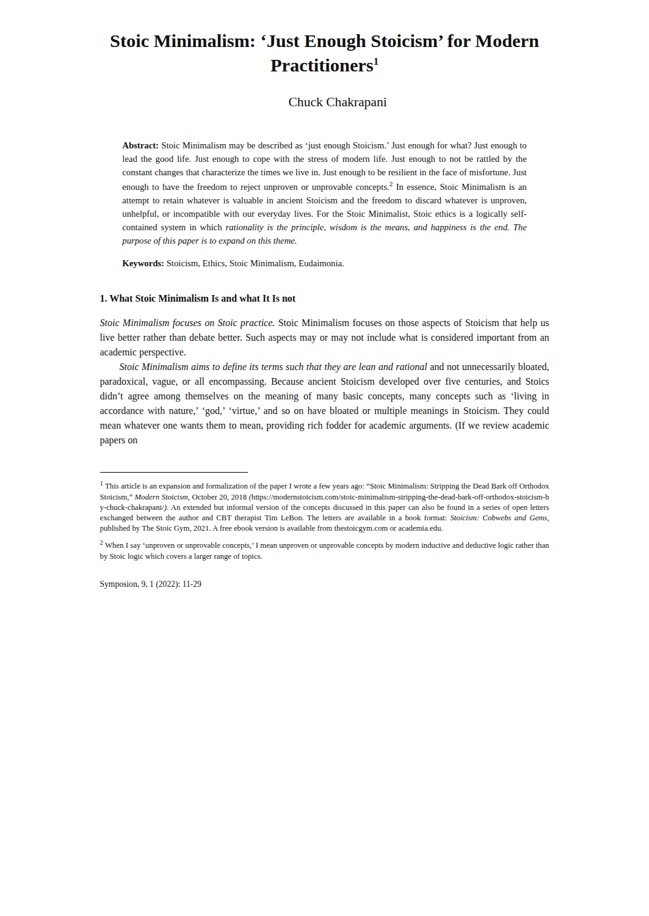Stoic Minimalism: ‘Just Enough Stoicism’ for Modern Practitioners1
Chuck Chakrapani
Abstract: Stoic Minimalism may be described as ‘just enough Stoicism.’ Just enough for what? Just enough to lead the good life. Just enough to cope with the stress of modern life. Just enough to not be rattled by the constant changes that characterize the times we live in. Just enough to be resilient in the face of misfortune. Just enough to have the freedom to reject unproven or unprovable concepts.2 In essence, Stoic Minimalism is an attempt to retain whatever is valuable in ancient Stoicism and the freedom to discard whatever is unproven, unhelpful, or incompatible with our everyday lives. For the Stoic Minimalist, Stoic ethics is a logically self-contained system in which rationality is the principle, wisdom is the means, and happiness is the end. The purpose of this paper is to expand on this theme.
Keywords: Stoicism, Ethics, Stoic Minimalism, Eudaimonia.
1. What Stoic Minimalism Is and what It Is not
Stoic Minimalism focuses on Stoic practice. Stoic Minimalism focuses on those aspects of Stoicism that help us live better rather than debate better. Such aspects may or may not include what is considered important from an academic perspective.
Stoic Minimalism aims to define its terms such that they are lean and rational and not unnecessarily bloated, paradoxical, vague, or all encompassing. Because ancient Stoicism developed over five centuries, and Stoics didn’t agree among themselves on the meaning of many basic concepts, many concepts such as ‘living in accordance with nature,’ ‘god,’ ‘virtue,’ and so on have bloated or multiple meanings in Stoicism. They could mean whatever one wants them to mean, providing rich fodder for academic arguments. (If we review academic papers on
1 This article is an expansion and formalization of the paper I wrote a few years ago: “Stoic Minimalism: Stripping the Dead Bark off Orthodox Stoicism,” Modern Stoicism, October 20, 2018 (https://modernstoicism.com/stoic-minimalism-stripping-the-dead-bark-off-orthodox-stoicism-by-chuck-chakrapani/). An extended but informal version of the concepts discussed in this paper can also be found in a series of open letters exchanged between the author and CBT therapist Tim LeBon. The letters are available in a book format: Stoicism: Cobwebs and Gems, published by The Stoic Gym, 2021. A free ebook version is available from thestoicgym.com or academia.edu.
2 When I say ‘unproven or unprovable concepts,’ I mean unproven or unprovable concepts by modern inductive and deductive logic rather than by Stoic logic which covers a larger range of topics.
Symposion, 9, 1 (2022): 11-29